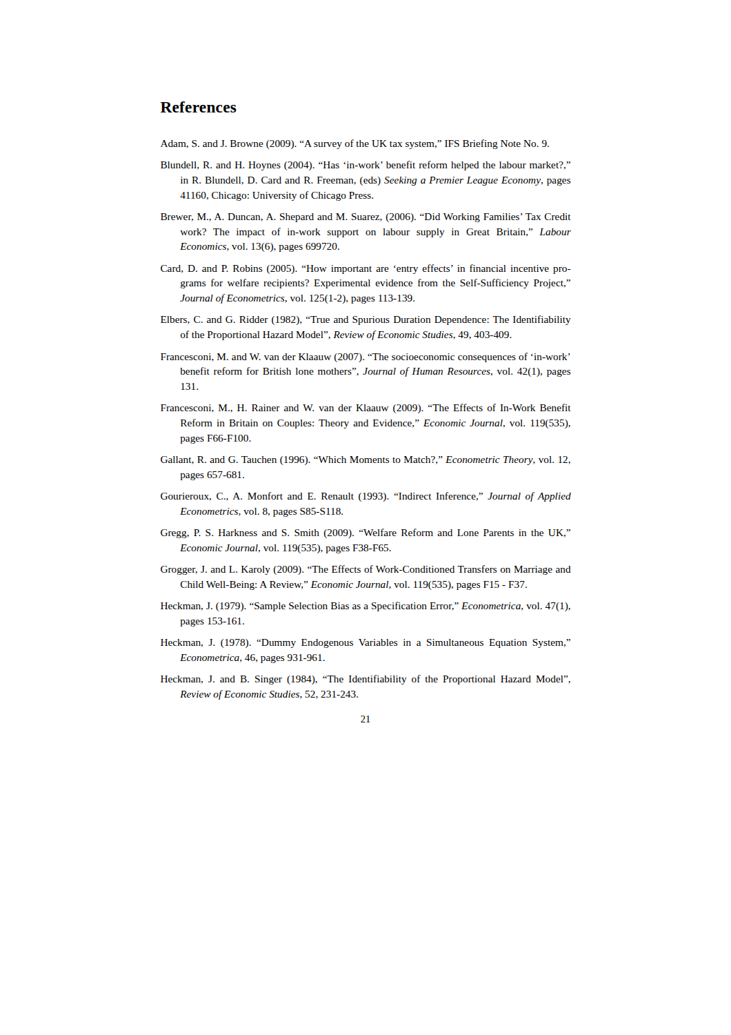References
Adam, S. and J. Browne (2009). “A survey of the UK tax system,” IFS Briefing Note No. 9.
Blundell, R. and H. Hoynes (2004). “Has ‘in-work’ benefit reform helped the labour market?,” in R. Blundell, D. Card and R. Freeman, (eds) Seeking a Premier League Economy, pages 41160, Chicago: University of Chicago Press.
Brewer, M., A. Duncan, A. Shepard and M. Suarez, (2006). “Did Working Families’ Tax Credit work? The impact of in-work support on labour supply in Great Britain,” Labour Economics, vol. 13(6), pages 699720.
Card, D. and P. Robins (2005). “How important are ‘entry effects’ in financial incentive programs for welfare recipients? Experimental evidence from the Self-Sufficiency Project,” Journal of Econometrics, vol. 125(1-2), pages 113-139.
Elbers, C. and G. Ridder (1982), “True and Spurious Duration Dependence: The Identifiability of the Proportional Hazard Model”, Review of Economic Studies, 49, 403-409.
Francesconi, M. and W. van der Klaauw (2007). “The socioeconomic consequences of ‘in-work’ benefit reform for British lone mothers”, Journal of Human Resources, vol. 42(1), pages 131.
Francesconi, M., H. Rainer and W. van der Klaauw (2009). “The Effects of In-Work Benefit Reform in Britain on Couples: Theory and Evidence,” Economic Journal, vol. 119(535), pages F66-F100.
Gallant, R. and G. Tauchen (1996). “Which Moments to Match?,” Econometric Theory, vol. 12, pages 657-681.
Gourieroux, C., A. Monfort and E. Renault (1993). “Indirect Inference,” Journal of Applied Econometrics, vol. 8, pages S85-S118.
Gregg, P. S. Harkness and S. Smith (2009). “Welfare Reform and Lone Parents in the UK,” Economic Journal, vol. 119(535), pages F38-F65.
Grogger, J. and L. Karoly (2009). “The Effects of Work-Conditioned Transfers on Marriage and Child Well-Being: A Review,” Economic Journal, vol. 119(535), pages F15 - F37.
Heckman, J. (1979). “Sample Selection Bias as a Specification Error,” Econometrica, vol. 47(1), pages 153-161.
Heckman, J. (1978). “Dummy Endogenous Variables in a Simultaneous Equation System,” Econometrica, 46, pages 931-961.
Heckman, J. and B. Singer (1984), “The Identifiability of the Proportional Hazard Model”, Review of Economic Studies, 52, 231-243.
21